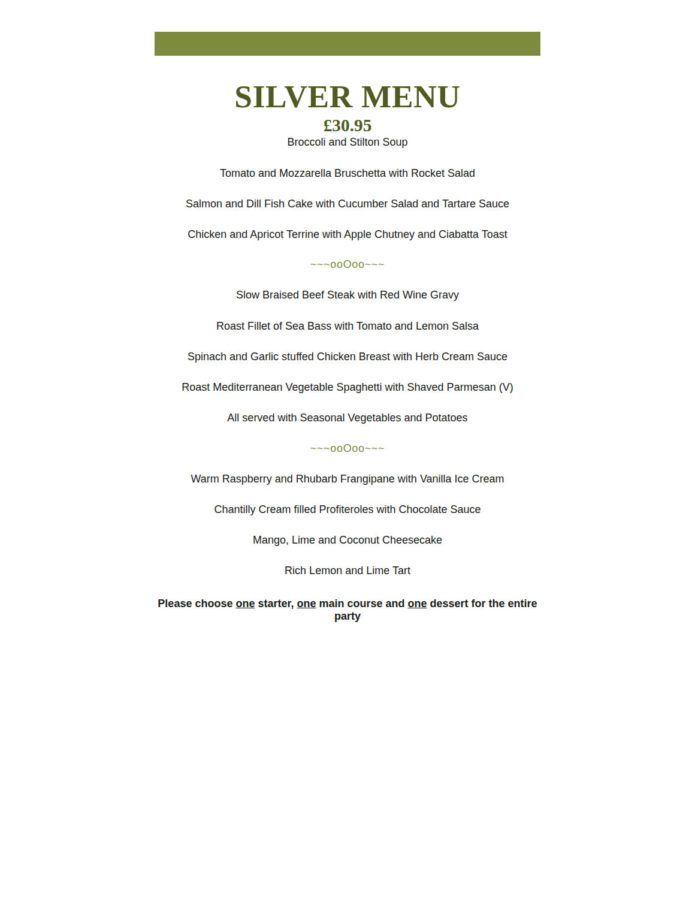SILVER MENU
£30.95
Broccoli and Stilton Soup
Tomato and Mozzarella Bruschetta with Rocket Salad
Salmon and Dill Fish Cake with Cucumber Salad and Tartare Sauce
Chicken and Apricot Terrine with Apple Chutney and Ciabatta Toast
~~~ooOoo~~~
Slow Braised Beef Steak with Red Wine Gravy
Roast Fillet of Sea Bass with Tomato and Lemon Salsa
Spinach and Garlic stuffed Chicken Breast with Herb Cream Sauce
Roast Mediterranean Vegetable Spaghetti with Shaved Parmesan (V)
All served with Seasonal Vegetables and Potatoes
~~~ooOoo~~~
Warm Raspberry and Rhubarb Frangipane with Vanilla Ice Cream
Chantilly Cream filled Profiteroles with Chocolate Sauce
Mango, Lime and Coconut Cheesecake
Rich Lemon and Lime Tart
Please choose one starter, one main course and one dessert for the entire party